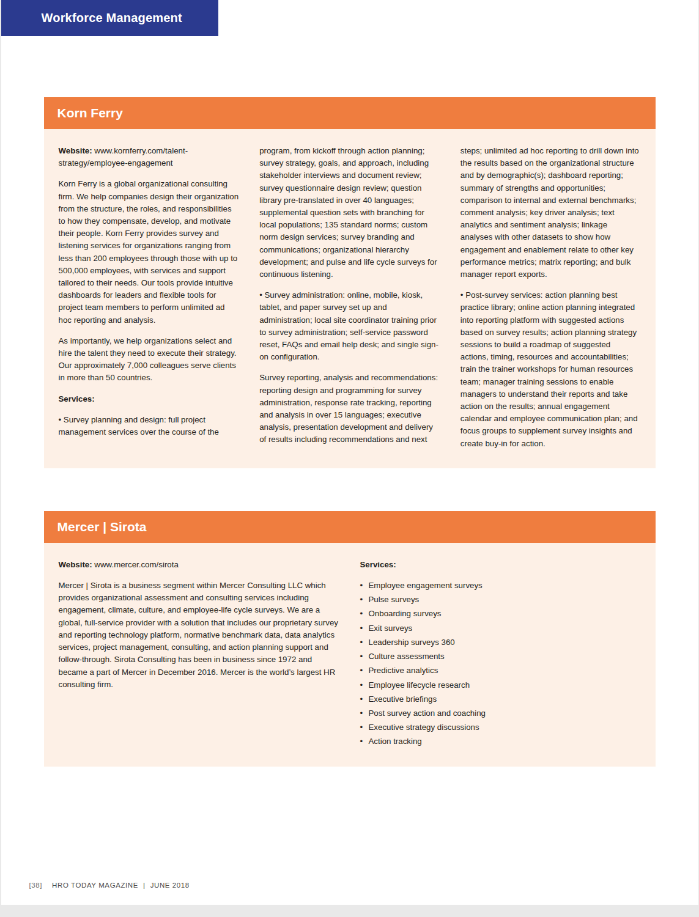Workforce Management
Korn Ferry
Website: www.kornferry.com/talent-strategy/employee-engagement
Korn Ferry is a global organizational consulting firm. We help companies design their organization from the structure, the roles, and responsibilities to how they compensate, develop, and motivate their people. Korn Ferry provides survey and listening services for organizations ranging from less than 200 employees through those with up to 500,000 employees, with services and support tailored to their needs. Our tools provide intuitive dashboards for leaders and flexible tools for project team members to perform unlimited ad hoc reporting and analysis.
As importantly, we help organizations select and hire the talent they need to execute their strategy. Our approximately 7,000 colleagues serve clients in more than 50 countries.
Services:
• Survey planning and design: full project management services over the course of the program, from kickoff through action planning; survey strategy, goals, and approach, including stakeholder interviews and document review; survey questionnaire design review; question library pre-translated in over 40 languages; supplemental question sets with branching for local populations; 135 standard norms; custom norm design services; survey branding and communications; organizational hierarchy development; and pulse and life cycle surveys for continuous listening.
• Survey administration: online, mobile, kiosk, tablet, and paper survey set up and administration; local site coordinator training prior to survey administration; self-service password reset, FAQs and email help desk; and single sign-on configuration.
Survey reporting, analysis and recommendations: reporting design and programming for survey administration, response rate tracking, reporting and analysis in over 15 languages; executive analysis, presentation development and delivery of results including recommendations and next steps; unlimited ad hoc reporting to drill down into the results based on the organizational structure and by demographic(s); dashboard reporting; summary of strengths and opportunities; comparison to internal and external benchmarks; comment analysis; key driver analysis; text analytics and sentiment analysis; linkage analyses with other datasets to show how engagement and enablement relate to other key performance metrics; matrix reporting; and bulk manager report exports.
• Post-survey services: action planning best practice library; online action planning integrated into reporting platform with suggested actions based on survey results; action planning strategy sessions to build a roadmap of suggested actions, timing, resources and accountabilities; train the trainer workshops for human resources team; manager training sessions to enable managers to understand their reports and take action on the results; annual engagement calendar and employee communication plan; and focus groups to supplement survey insights and create buy-in for action.
Mercer | Sirota
Website: www.mercer.com/sirota
Mercer | Sirota is a business segment within Mercer Consulting LLC which provides organizational assessment and consulting services including engagement, climate, culture, and employee-life cycle surveys. We are a global, full-service provider with a solution that includes our proprietary survey and reporting technology platform, normative benchmark data, data analytics services, project management, consulting, and action planning support and follow-through. Sirota Consulting has been in business since 1972 and became a part of Mercer in December 2016. Mercer is the world’s largest HR consulting firm.
Services:
Employee engagement surveys
Pulse surveys
Onboarding surveys
Exit surveys
Leadership surveys 360
Culture assessments
Predictive analytics
Employee lifecycle research
Executive briefings
Post survey action and coaching
Executive strategy discussions
Action tracking
[38] HRO TODAY MAGAZINE|JUNE 2018